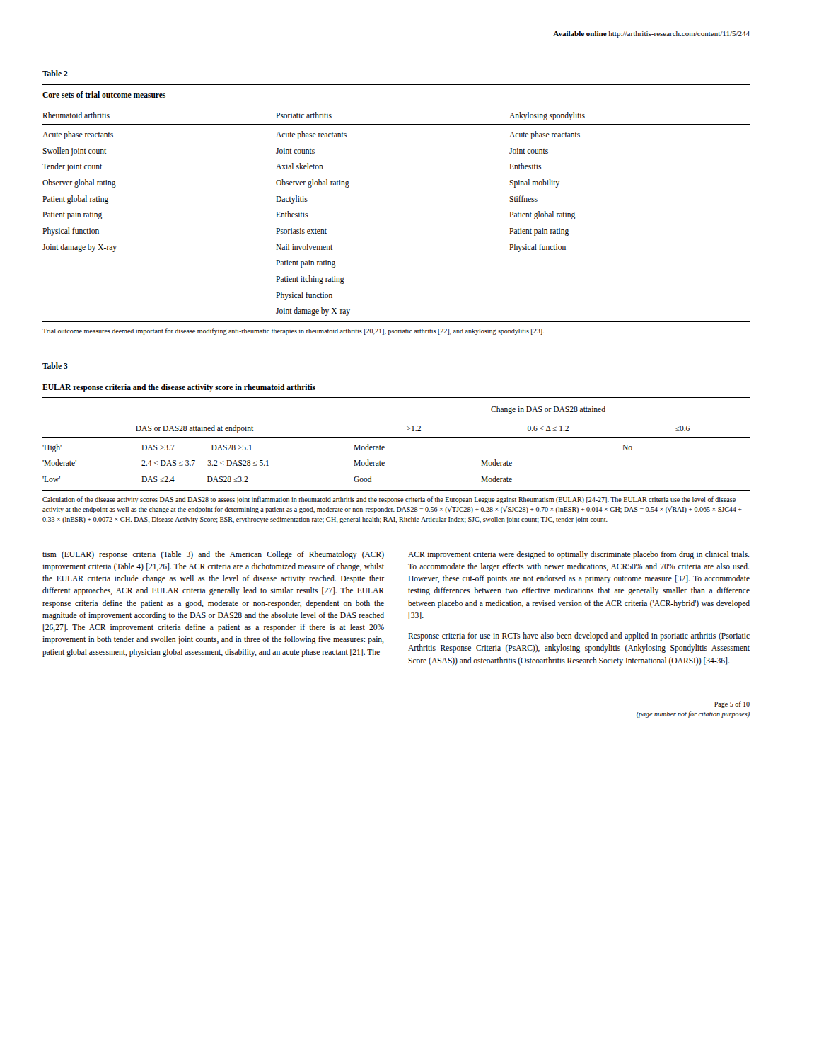Available online http://arthritis-research.com/content/11/5/244
Table 2
| Core sets of trial outcome measures |
| Rheumatoid arthritis | Psoriatic arthritis | Ankylosing spondylitis |
| Acute phase reactants | Acute phase reactants | Acute phase reactants |
| Swollen joint count | Joint counts | Joint counts |
| Tender joint count | Axial skeleton | Enthesitis |
| Observer global rating | Observer global rating | Spinal mobility |
| Patient global rating | Dactylitis | Stiffness |
| Patient pain rating | Enthesitis | Patient global rating |
| Physical function | Psoriasis extent | Patient pain rating |
| Joint damage by X-ray | Nail involvement | Physical function |
| | Patient pain rating | |
| | Patient itching rating | |
| | Physical function | |
| | Joint damage by X-ray | |
Trial outcome measures deemed important for disease modifying anti-rheumatic therapies in rheumatoid arthritis [20,21], psoriatic arthritis [22], and ankylosing spondylitis [23].
Table 3
| EULAR response criteria and the disease activity score in rheumatoid arthritis |
| | Change in DAS or DAS28 attained |
| DAS or DAS28 attained at endpoint | >1.2 | 0.6 < Δ ≤ 1.2 | ≤0.6 |
| 'High' | DAS >3.7 DAS28 >5.1 | Moderate | | No |
| 'Moderate' | 2.4 < DAS ≤ 3.7 3.2 < DAS28 ≤ 5.1 | Moderate | Moderate | |
| 'Low' | DAS ≤2.4 DAS28 ≤3.2 | Good | Moderate | |
Calculation of the disease activity scores DAS and DAS28 to assess joint inflammation in rheumatoid arthritis and the response criteria of the European League against Rheumatism (EULAR) [24-27]. The EULAR criteria use the level of disease activity at the endpoint as well as the change at the endpoint for determining a patient as a good, moderate or non-responder. DAS28 = 0.56 × (√TJC28) + 0.28 × (√SJC28) + 0.70 × (lnESR) + 0.014 × GH; DAS = 0.54 × (√RAI) + 0.065 × SJC44 + 0.33 × (lnESR) + 0.0072 × GH. DAS, Disease Activity Score; ESR, erythrocyte sedimentation rate; GH, general health; RAI, Ritchie Articular Index; SJC, swollen joint count; TJC, tender joint count.
tism (EULAR) response criteria (Table 3) and the American College of Rheumatology (ACR) improvement criteria (Table 4) [21,26]. The ACR criteria are a dichotomized measure of change, whilst the EULAR criteria include change as well as the level of disease activity reached. Despite their different approaches, ACR and EULAR criteria generally lead to similar results [27]. The EULAR response criteria define the patient as a good, moderate or non-responder, dependent on both the magnitude of improvement according to the DAS or DAS28 and the absolute level of the DAS reached [26,27]. The ACR improvement criteria define a patient as a responder if there is at least 20% improvement in both tender and swollen joint counts, and in three of the following five measures: pain, patient global assessment, physician global assessment, disability, and an acute phase reactant [21]. The
ACR improvement criteria were designed to optimally discriminate placebo from drug in clinical trials. To accommodate the larger effects with newer medications, ACR50% and 70% criteria are also used. However, these cut-off points are not endorsed as a primary outcome measure [32]. To accommodate testing differences between two effective medications that are generally smaller than a difference between placebo and a medication, a revised version of the ACR criteria ('ACR-hybrid') was developed [33].
Response criteria for use in RCTs have also been developed and applied in psoriatic arthritis (Psoriatic Arthritis Response Criteria (PsARC)), ankylosing spondylitis (Ankylosing Spondylitis Assessment Score (ASAS)) and osteoarthritis (Osteoarthritis Research Society International (OARSI)) [34-36].
Page 5 of 10
(page number not for citation purposes)